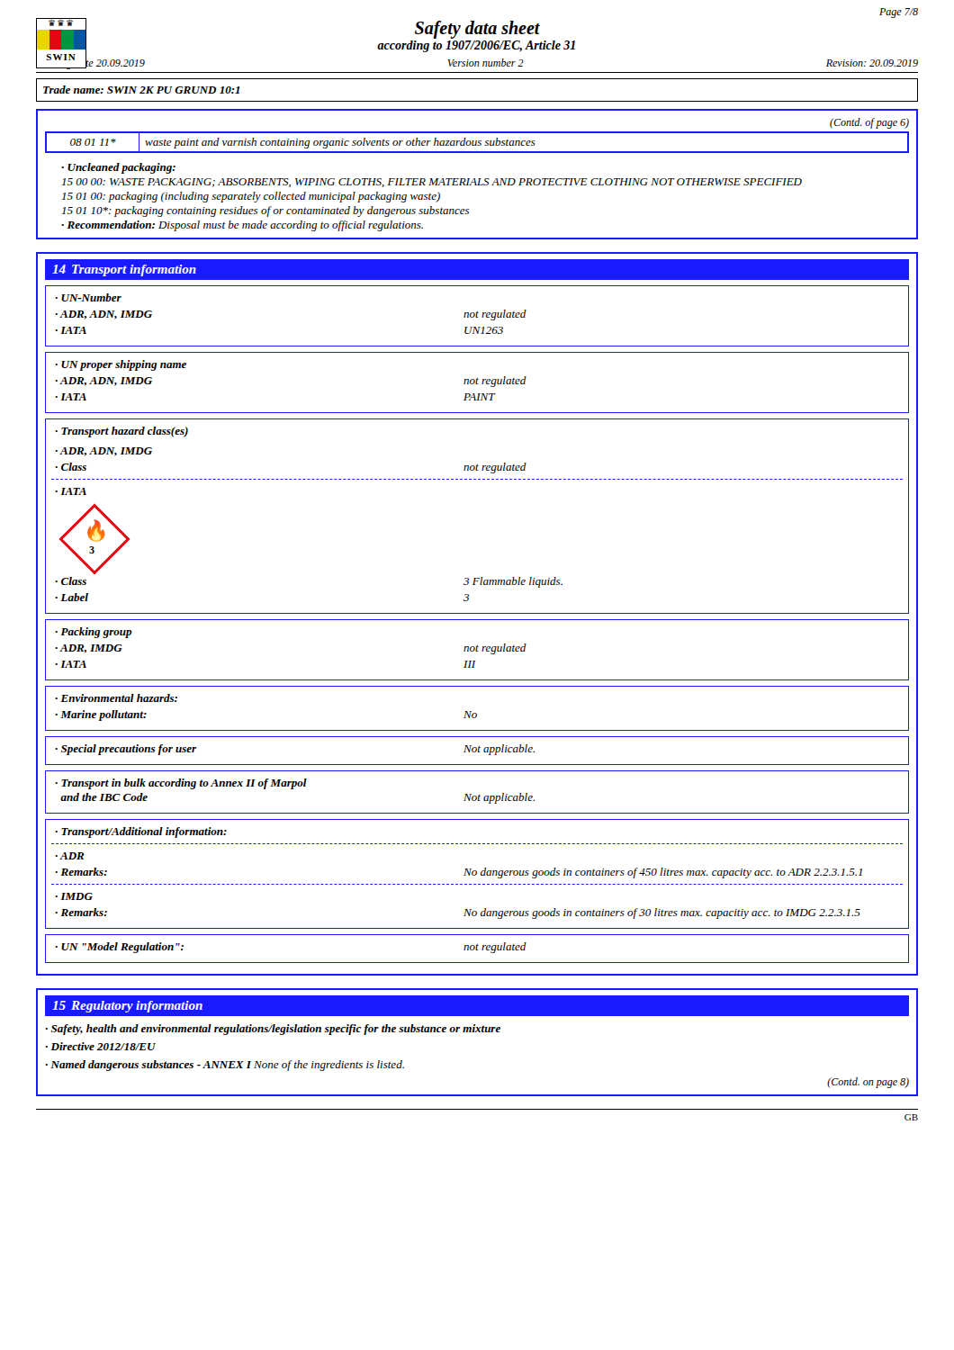Page 7/8
♛♛♛
SWIN
Safety data sheet
according to 1907/2006/EC, Article 31
Printing date 20.09.2019 Version number 2 Revision: 20.09.2019
Trade name: SWIN 2K PU GRUND 10:1
(Contd. of page 6)
| 08 01 11* | waste paint and varnish containing organic solvents or other hazardous substances |
· Uncleaned packaging:
15 00 00: WASTE PACKAGING; ABSORBENTS, WIPING CLOTHS, FILTER MATERIALS AND PROTECTIVE CLOTHING NOT OTHERWISE SPECIFIED
15 01 00: packaging (including separately collected municipal packaging waste)
15 01 10*: packaging containing residues of or contaminated by dangerous substances
· Recommendation: Disposal must be made according to official regulations.
14 Transport information
| · UN-Number | |
| · ADR, ADN, IMDG | not regulated |
| · IATA | UN1263 |
| · UN proper shipping name | |
| · ADR, ADN, IMDG | not regulated |
| · IATA | PAINT |
| · Transport hazard class(es) | |
| · ADR, ADN, IMDG | |
| · Class | not regulated |
| · IATA | |
🔥
3
| · Class | 3 Flammable liquids. |
| · Label | 3 |
| · Packing group | |
| · ADR, IMDG | not regulated |
| · IATA | III |
| · Environmental hazards: | |
| · Marine pollutant: | No |
| · Special precautions for user | Not applicable. |
| · Transport in bulk according to Annex II of Marpol and the IBC Code | Not applicable. |
| · Transport/Additional information: | |
| · ADR | |
| · Remarks: | No dangerous goods in containers of 450 litres max. capacity acc. to ADR 2.2.3.1.5.1 |
| · IMDG | |
| · Remarks: | No dangerous goods in containers of 30 litres max. capacitiy acc. to IMDG 2.2.3.1.5 |
| · UN "Model Regulation": | not regulated |
15 Regulatory information
· Safety, health and environmental regulations/legislation specific for the substance or mixture
· Directive 2012/18/EU
· Named dangerous substances - ANNEX I None of the ingredients is listed.
(Contd. on page 8)
GB